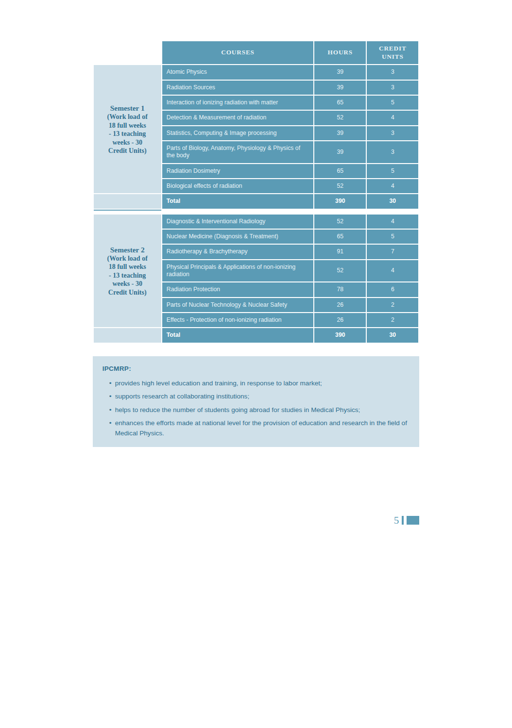| | COURSES | HOURS | CREDIT UNITS |
| --- | --- | --- | --- |
| Semester 1 (Work load of 18 full weeks - 13 teaching weeks - 30 Credit Units) | Atomic Physics | 39 | 3 |
| Radiation Sources | 39 | 3 |
| Interaction of ionizing radiation with matter | 65 | 5 |
| Detection & Measurement of radiation | 52 | 4 |
| Statistics, Computing & Image processing | 39 | 3 |
| Parts of Biology, Anatomy, Physiology & Physics of the body | 39 | 3 |
| Radiation Dosimetry | 65 | 5 |
| Biological effects of radiation | 52 | 4 |
| | Total | 390 | 30 |
| Semester 2 (Work load of 18 full weeks - 13 teaching weeks - 30 Credit Units) | Diagnostic & Interventional Radiology | 52 | 4 |
| Nuclear Medicine (Diagnosis & Treatment) | 65 | 5 |
| Radiotherapy & Brachytherapy | 91 | 7 |
| Physical Principals & Applications of non-ionizing radiation | 52 | 4 |
| Radiation Protection | 78 | 6 |
| Parts of Nuclear Technology & Nuclear Safety | 26 | 2 |
| Effects - Protection of non-ionizing radiation | 26 | 2 |
| | Total | 390 | 30 |
IPCMRP:
provides high level education and training, in response to labor market;
supports research at collaborating institutions;
helps to reduce the number of students going abroad for studies in Medical Physics;
enhances the efforts made at national level for the provision of education and research in the field of Medical Physics.
5